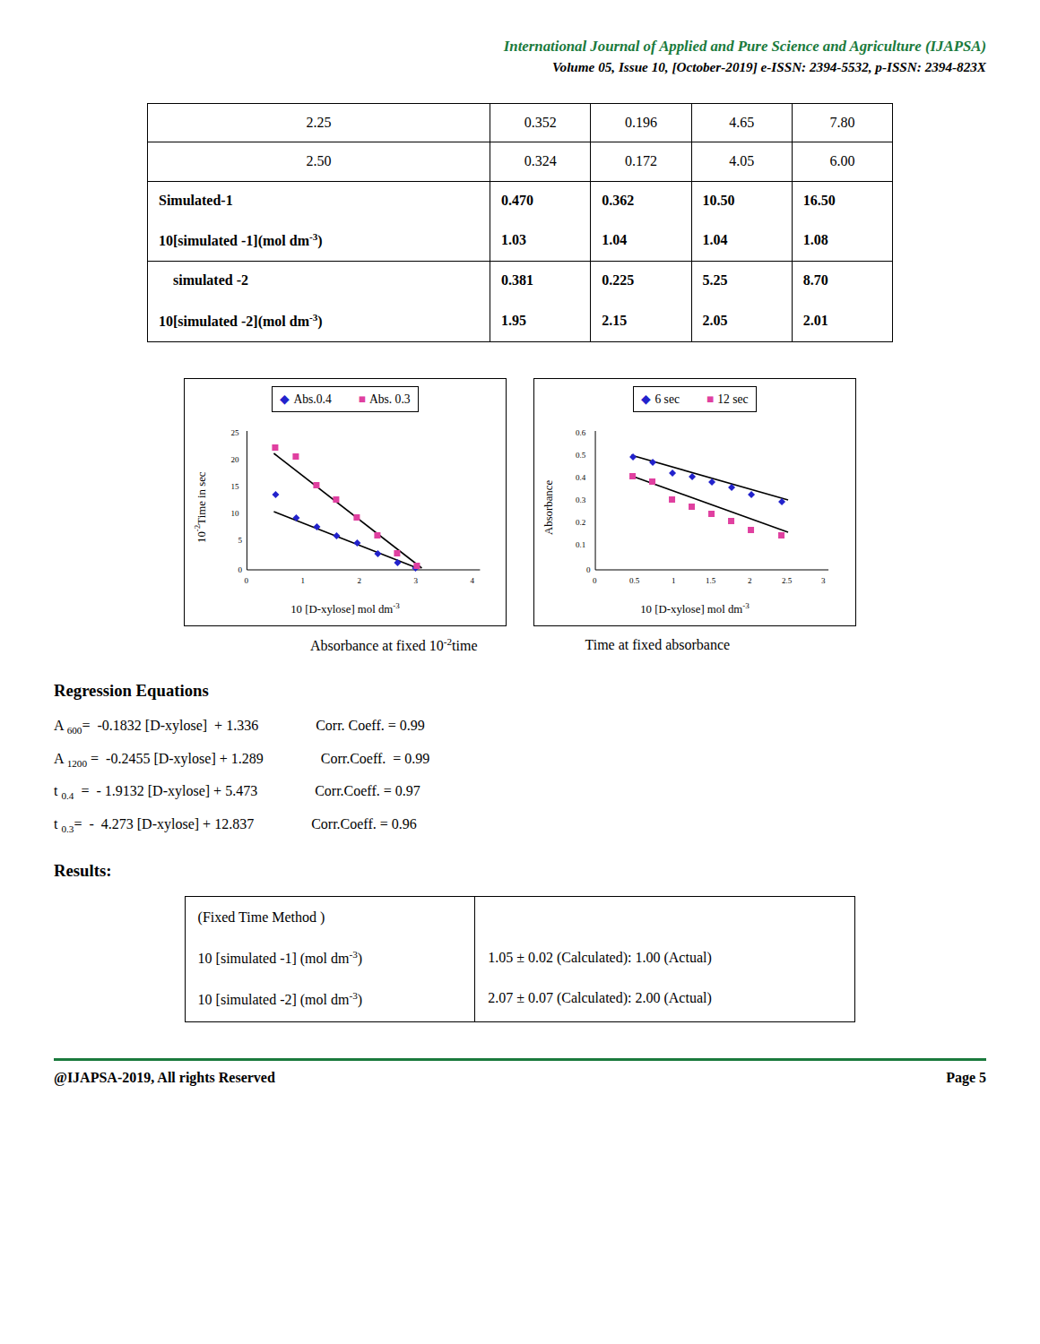International Journal of Applied and Pure Science and Agriculture (IJAPSA)
Volume 05, Issue 10, [October-2019] e-ISSN: 2394-5532, p-ISSN: 2394-823X
| 2.25 | 0.352 | 0.196 | 4.65 | 7.80 |
| 2.50 | 0.324 | 0.172 | 4.05 | 6.00 |
| Simulated-1 10[simulated -1](mol dm -3 ) | 0.470 1.03 | 0.362 1.04 | 10.50 1.04 | 16.50 1.08 |
| simulated -2 10[simulated -2](mol dm -3 ) | 0.381 1.95 | 0.225 2.15 | 5.25 2.05 | 8.70 2.01 |
Abs.0.4 Abs. 0.3
10-2Time in sec
25 20 15 10 5 0 0 1 2 3 4
10 [D-xylose] mol dm-3
6 sec 12 sec
Absorbance
0.6 0.5 0.4 0.3 0.2 0.1 0 0 0.5 1 1.5 2 2.5 3
10 [D-xylose] mol dm-3
Absorbance at fixed 10-2time Time at fixed absorbance
Regression Equations
A 600= -0.1832 [D-xylose] + 1.336 Corr. Coeff. = 0.99
A 1200 = -0.2455 [D-xylose] + 1.289 Corr.Coeff. = 0.99
t 0.4 = - 1.9132 [D-xylose] + 5.473 Corr.Coeff. = 0.97
t 0.3= - 4.273 [D-xylose] + 12.837 Corr.Coeff. = 0.96
Results:
| (Fixed Time Method ) 10 [simulated -1] (mol dm -3 ) 10 [simulated -2] (mol dm -3 ) | 1.05 ± 0.02 (Calculated): 1.00 (Actual) 2.07 ± 0.07 (Calculated): 2.00 (Actual) |
@IJAPSA-2019, All rights Reserved Page 5